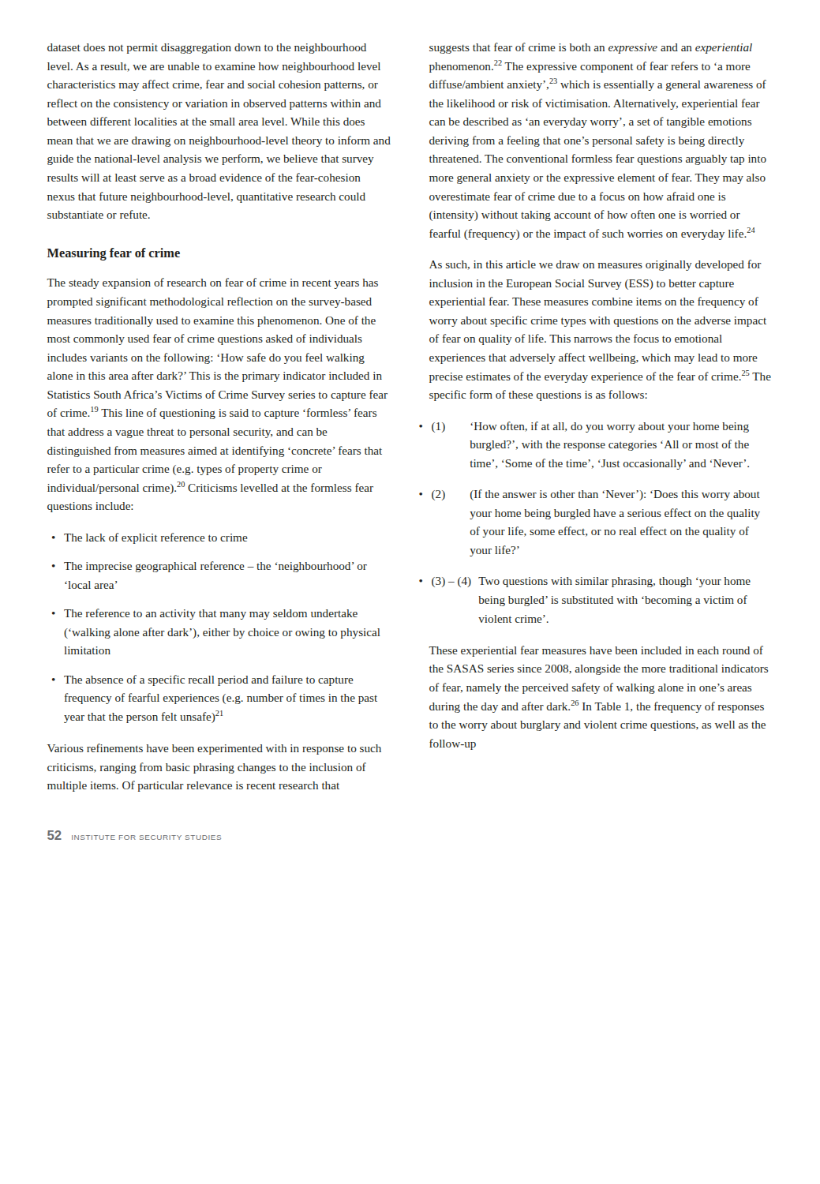dataset does not permit disaggregation down to the neighbourhood level. As a result, we are unable to examine how neighbourhood level characteristics may affect crime, fear and social cohesion patterns, or reflect on the consistency or variation in observed patterns within and between different localities at the small area level. While this does mean that we are drawing on neighbourhood-level theory to inform and guide the national-level analysis we perform, we believe that survey results will at least serve as a broad evidence of the fear-cohesion nexus that future neighbourhood-level, quantitative research could substantiate or refute.
Measuring fear of crime
The steady expansion of research on fear of crime in recent years has prompted significant methodological reflection on the survey-based measures traditionally used to examine this phenomenon. One of the most commonly used fear of crime questions asked of individuals includes variants on the following: ‘How safe do you feel walking alone in this area after dark?’ This is the primary indicator included in Statistics South Africa’s Victims of Crime Survey series to capture fear of crime.19 This line of questioning is said to capture ‘formless’ fears that address a vague threat to personal security, and can be distinguished from measures aimed at identifying ‘concrete’ fears that refer to a particular crime (e.g. types of property crime or individual/personal crime).20 Criticisms levelled at the formless fear questions include:
The lack of explicit reference to crime
The imprecise geographical reference – the ‘neighbourhood’ or ‘local area’
The reference to an activity that many may seldom undertake (‘walking alone after dark’), either by choice or owing to physical limitation
The absence of a specific recall period and failure to capture frequency of fearful experiences (e.g. number of times in the past year that the person felt unsafe)21
Various refinements have been experimented with in response to such criticisms, ranging from basic phrasing changes to the inclusion of multiple items. Of particular relevance is recent research that
suggests that fear of crime is both an expressive and an experiential phenomenon.22 The expressive component of fear refers to ‘a more diffuse/ambient anxiety’,23 which is essentially a general awareness of the likelihood or risk of victimisation. Alternatively, experiential fear can be described as ‘an everyday worry’, a set of tangible emotions deriving from a feeling that one’s personal safety is being directly threatened. The conventional formless fear questions arguably tap into more general anxiety or the expressive element of fear. They may also overestimate fear of crime due to a focus on how afraid one is (intensity) without taking account of how often one is worried or fearful (frequency) or the impact of such worries on everyday life.24
As such, in this article we draw on measures originally developed for inclusion in the European Social Survey (ESS) to better capture experiential fear. These measures combine items on the frequency of worry about specific crime types with questions on the adverse impact of fear on quality of life. This narrows the focus to emotional experiences that adversely affect wellbeing, which may lead to more precise estimates of the everyday experience of the fear of crime.25 The specific form of these questions is as follows:
(1)‘How often, if at all, do you worry about your home being burgled?’, with the response categories ‘All or most of the time’, ‘Some of the time’, ‘Just occasionally’ and ‘Never’.
(2)(If the answer is other than ‘Never’): ‘Does this worry about your home being burgled have a serious effect on the quality of your life, some effect, or no real effect on the quality of your life?’
(3) – (4) Two questions with similar phrasing, though ‘your home being burgled’ is substituted with ‘becoming a victim of violent crime’.
These experiential fear measures have been included in each round of the SASAS series since 2008, alongside the more traditional indicators of fear, namely the perceived safety of walking alone in one’s areas during the day and after dark.26 In Table 1, the frequency of responses to the worry about burglary and violent crime questions, as well as the follow-up
52 Institute for Security Studies